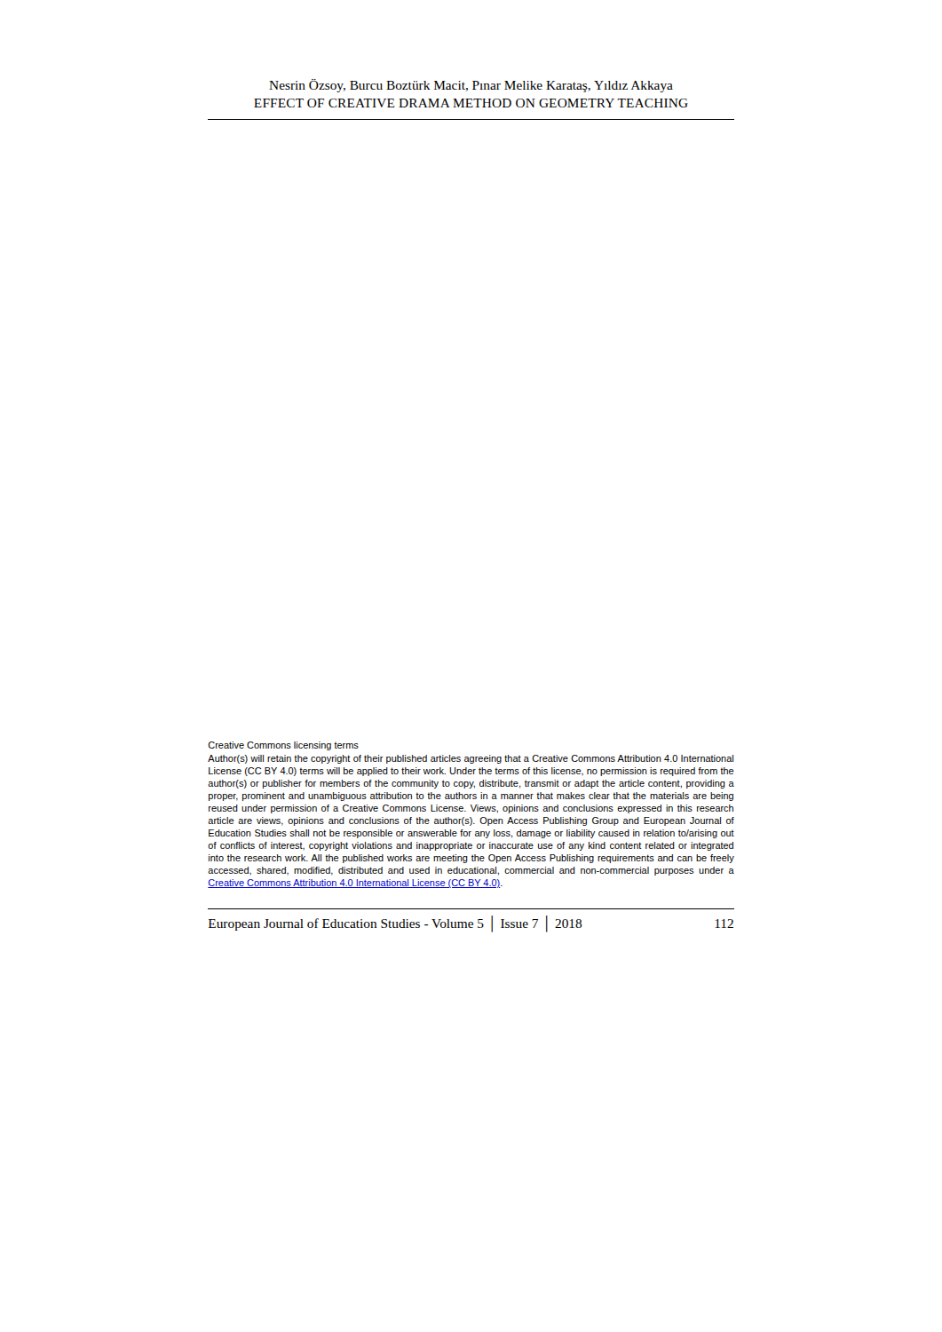Nesrin Özsoy, Burcu Boztürk Macit, Pınar Melike Karataş, Yıldız Akkaya Effect of Creative Drama Method on Geometry Teaching
Creative Commons licensing terms
Author(s) will retain the copyright of their published articles agreeing that a Creative Commons Attribution 4.0 International License (CC BY 4.0) terms will be applied to their work. Under the terms of this license, no permission is required from the author(s) or publisher for members of the community to copy, distribute, transmit or adapt the article content, providing a proper, prominent and unambiguous attribution to the authors in a manner that makes clear that the materials are being reused under permission of a Creative Commons License. Views, opinions and conclusions expressed in this research article are views, opinions and conclusions of the author(s). Open Access Publishing Group and European Journal of Education Studies shall not be responsible or answerable for any loss, damage or liability caused in relation to/arising out of conflicts of interest, copyright violations and inappropriate or inaccurate use of any kind content related or integrated into the research work. All the published works are meeting the Open Access Publishing requirements and can be freely accessed, shared, modified, distributed and used in educational, commercial and non-commercial purposes under a Creative Commons Attribution 4.0 International License (CC BY 4.0).
European Journal of Education Studies - Volume 5 │ Issue 7 │ 2018 112